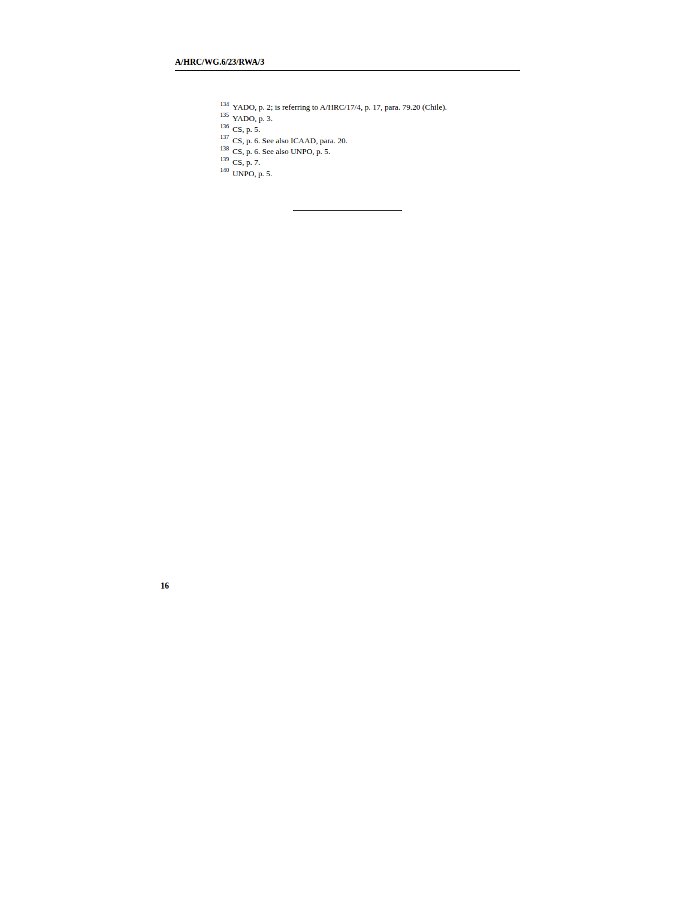A/HRC/WG.6/23/RWA/3
134 YADO, p. 2; is referring to A/HRC/17/4, p. 17, para. 79.20 (Chile).
135 YADO, p. 3.
136 CS, p. 5.
137 CS, p. 6. See also ICAAD, para. 20.
138 CS, p. 6. See also UNPO, p. 5.
139 CS, p. 7.
140 UNPO, p. 5.
16